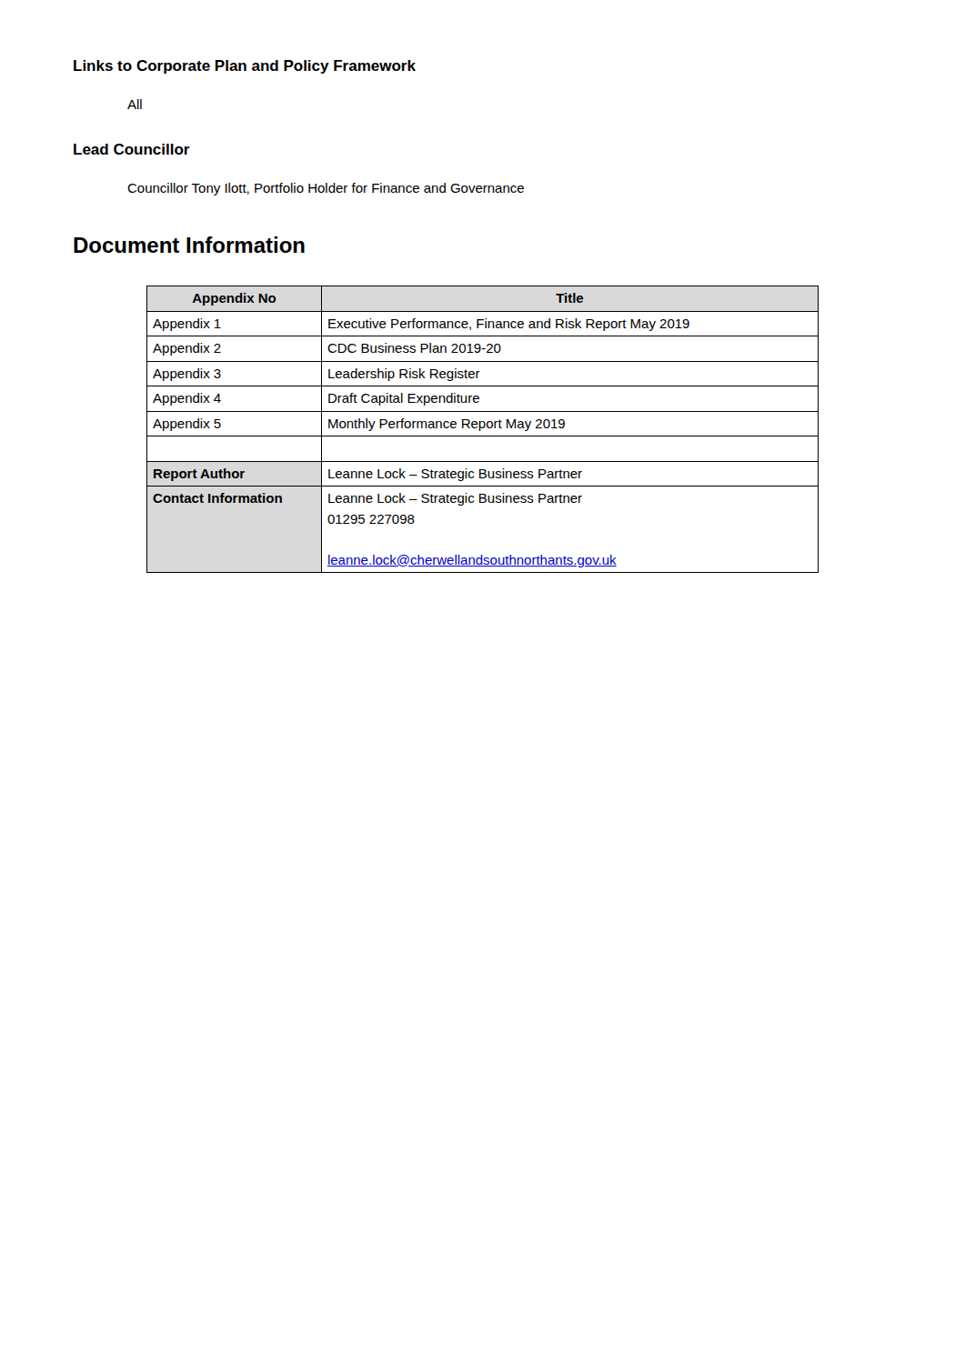Links to Corporate Plan and Policy Framework
All
Lead Councillor
Councillor Tony Ilott, Portfolio Holder for Finance and Governance
Document Information
| Appendix No | Title |
| --- | --- |
| Appendix 1 | Executive Performance, Finance and Risk Report May 2019 |
| Appendix 2 | CDC Business Plan 2019-20 |
| Appendix 3 | Leadership Risk Register |
| Appendix 4 | Draft Capital Expenditure |
| Appendix 5 | Monthly Performance Report May 2019 |
| Report Author | Leanne Lock – Strategic Business Partner |
| Contact Information | Leanne Lock – Strategic Business Partner 01295 227098 leanne.lock@cherwellandsouthnorthants.gov.uk |